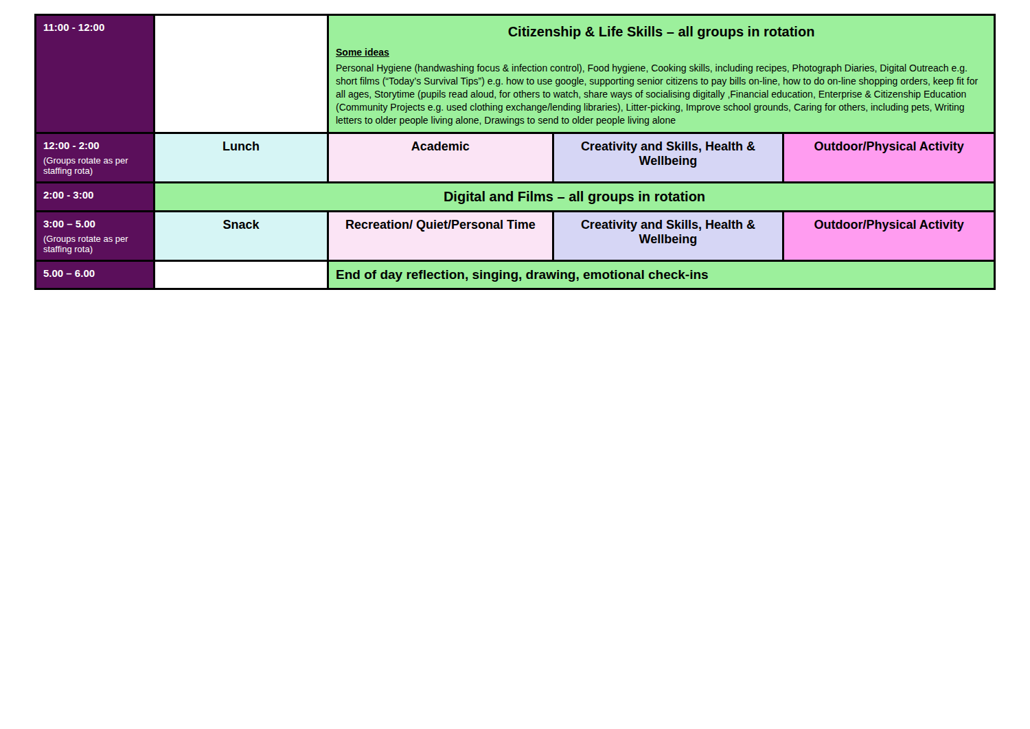| 11:00 - 12:00 | | Citizenship & Life Skills – all groups in rotation Some ideas Personal Hygiene (handwashing focus & infection control), Food hygiene, Cooking skills, including recipes, Photograph Diaries, Digital Outreach e.g. short films (“Today’s Survival Tips”) e.g. how to use google, supporting senior citizens to pay bills on-line, how to do on-line shopping orders, keep fit for all ages, Storytime (pupils read aloud, for others to watch, share ways of socialising digitally ,Financial education, Enterprise & Citizenship Education (Community Projects e.g. used clothing exchange/lending libraries), Litter-picking, Improve school grounds, Caring for others, including pets, Writing letters to older people living alone, Drawings to send to older people living alone |
| 12:00 - 2:00 (Groups rotate as per staffing rota) | Lunch | Academic | Creativity and Skills, Health & Wellbeing | Outdoor/Physical Activity |
| 2:00 - 3:00 | Digital and Films – all groups in rotation |
| 3:00 – 5.00 (Groups rotate as per staffing rota) | Snack | Recreation/ Quiet/Personal Time | Creativity and Skills, Health & Wellbeing | Outdoor/Physical Activity |
| 5.00 – 6.00 | | End of day reflection, singing, drawing, emotional check-ins |